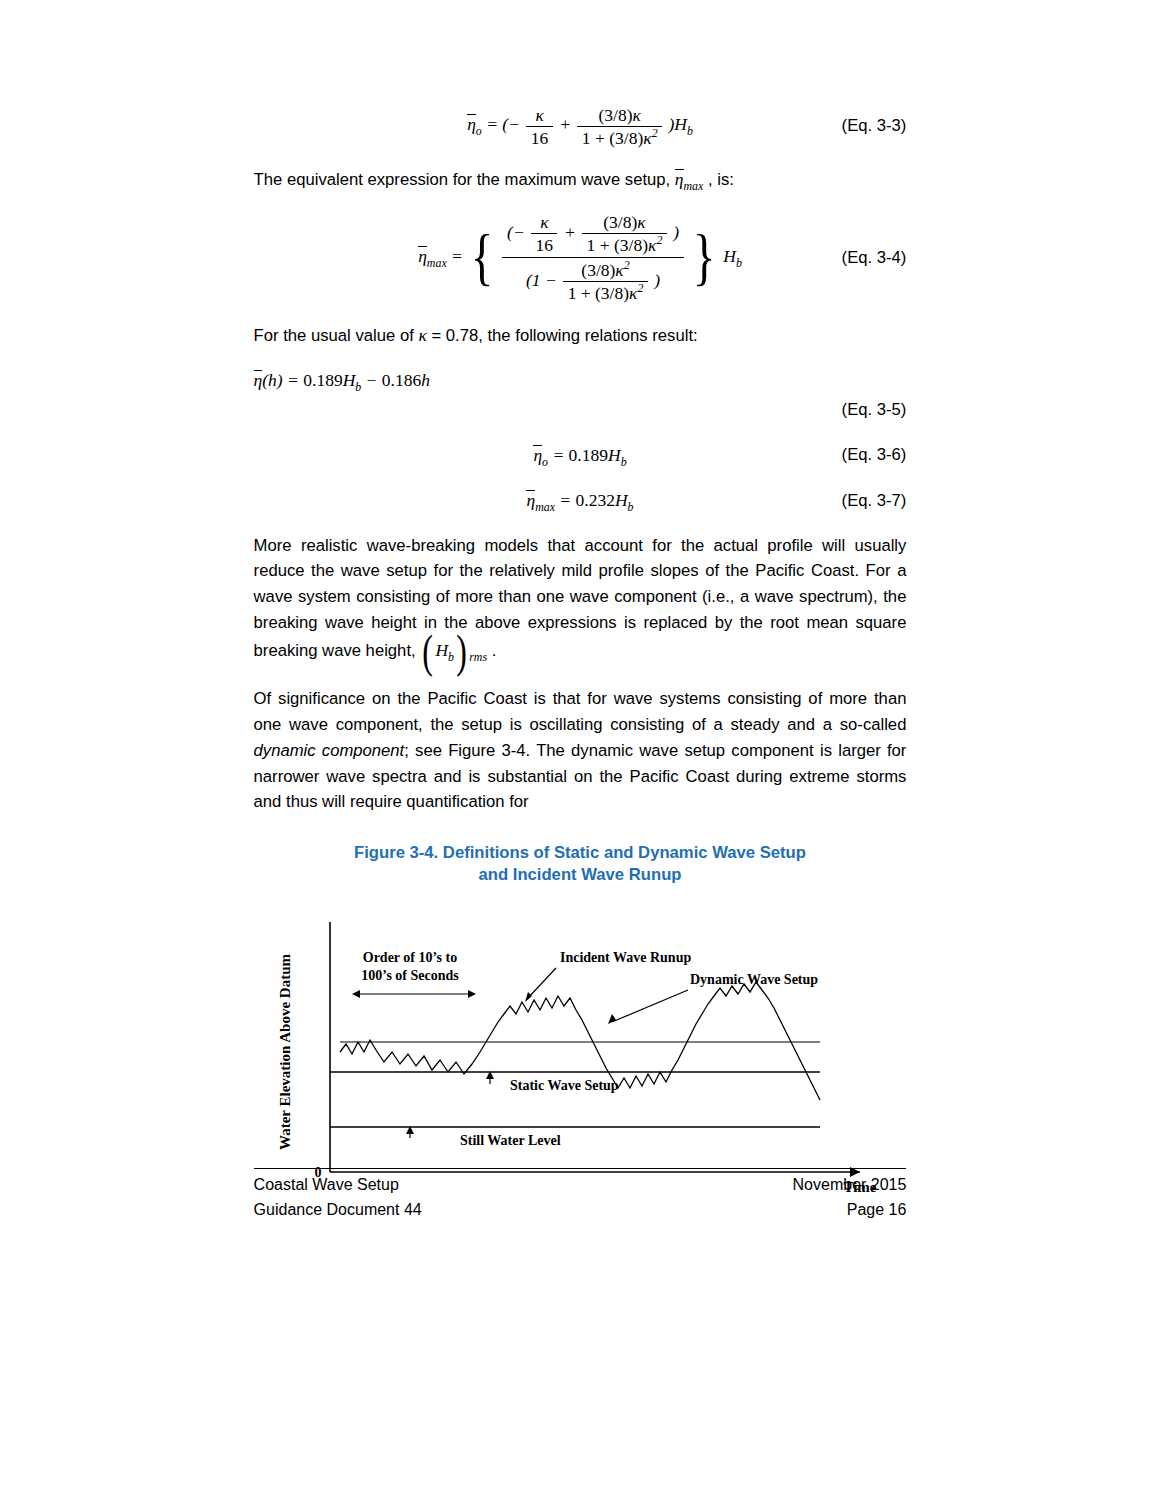ηo = (− κ 16 + (3/8) κ 1 + (3/8) κ2 )Hb
(Eq. 3-3)
The equivalent expression for the maximum wave setup, ηmax , is:
ηmax = { (− κ 16 + (3/8) κ 1 + (3/8) κ2 ) (1 − (3/8) κ2 1 + (3/8) κ2 ) } Hb
(Eq. 3-4)
For the usual value of κ = 0.78, the following relations result:
η(h) = 0.189 Hb − 0.186 h
(Eq. 3-5)
ηo = 0.189 Hb
(Eq. 3-6)
ηmax = 0.232 Hb
(Eq. 3-7)
More realistic wave-breaking models that account for the actual profile will usually reduce the wave setup for the relatively mild profile slopes of the Pacific Coast. For a wave system consisting of more than one wave component (i.e., a wave spectrum), the breaking wave height in the above expressions is replaced by the root mean square breaking wave height, (Hb)rms .
Of significance on the Pacific Coast is that for wave systems consisting of more than one wave component, the setup is oscillating consisting of a steady and a so-called dynamic component; see Figure 3-4. The dynamic wave setup component is larger for narrower wave spectra and is substantial on the Pacific Coast during extreme storms and thus will require quantification for
Figure 3-4. Definitions of Static and Dynamic Wave Setup
and Incident Wave Runup
Water Elevation Above Datum 0 Time Still Water Level Static Wave Setup Order of 10’s to 100’s of Seconds Incident Wave Runup Dynamic Wave Setup
Coastal Wave Setup November 2015
Guidance Document 44 Page 16